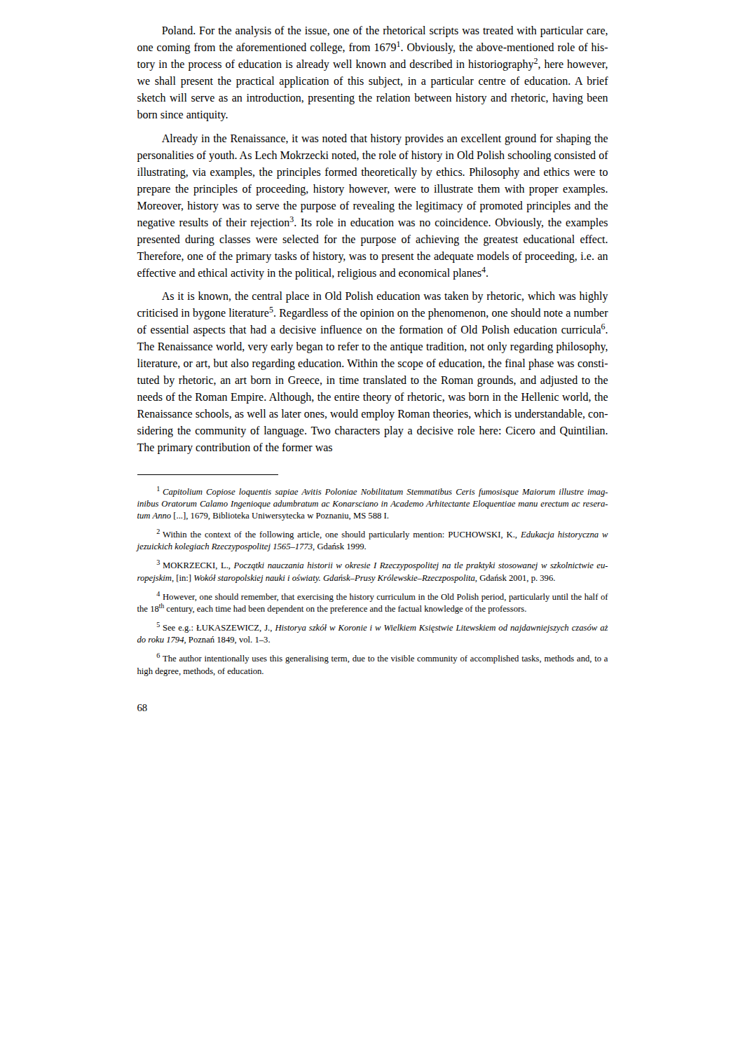Poland. For the analysis of the issue, one of the rhetorical scripts was treated with particular care, one coming from the aforementioned college, from 16791. Obviously, the above-mentioned role of history in the process of education is already well known and described in historiography2, here however, we shall present the practical application of this subject, in a particular centre of education. A brief sketch will serve as an introduction, presenting the relation between history and rhetoric, having been born since antiquity.
Already in the Renaissance, it was noted that history provides an excellent ground for shaping the personalities of youth. As Lech Mokrzecki noted, the role of history in Old Polish schooling consisted of illustrating, via examples, the principles formed theoretically by ethics. Philosophy and ethics were to prepare the principles of proceeding, history however, were to illustrate them with proper examples. Moreover, history was to serve the purpose of revealing the legitimacy of promoted principles and the negative results of their rejection3. Its role in education was no coincidence. Obviously, the examples presented during classes were selected for the purpose of achieving the greatest educational effect. Therefore, one of the primary tasks of history, was to present the adequate models of proceeding, i.e. an effective and ethical activity in the political, religious and economical planes4.
As it is known, the central place in Old Polish education was taken by rhetoric, which was highly criticised in bygone literature5. Regardless of the opinion on the phenomenon, one should note a number of essential aspects that had a decisive influence on the formation of Old Polish education curricula6. The Renaissance world, very early began to refer to the antique tradition, not only regarding philosophy, literature, or art, but also regarding education. Within the scope of education, the final phase was constituted by rhetoric, an art born in Greece, in time translated to the Roman grounds, and adjusted to the needs of the Roman Empire. Although, the entire theory of rhetoric, was born in the Hellenic world, the Renaissance schools, as well as later ones, would employ Roman theories, which is understandable, considering the community of language. Two characters play a decisive role here: Cicero and Quintilian. The primary contribution of the former was
1 Capitolium Copiose loquentis sapiae Avitis Poloniae Nobilitatum Stemmatibus Ceris fumosisque Maiorum illustre imaginibus Oratorum Calamo Ingenioque adumbratum ac Konarsciano in Academo Arhitectante Eloquentiae manu erectum ac reseratum Anno [...], 1679, Biblioteka Uniwersytecka w Poznaniu, MS 588 I.
2 Within the context of the following article, one should particularly mention: PUCHOWSKI, K., Edukacja historyczna w jezuickich kolegiach Rzeczypospolitej 1565–1773, Gdańsk 1999.
3 MOKRZECKI, L., Początki nauczania historii w okresie I Rzeczypospolitej na tle praktyki stosowanej w szkolnictwie europejskim, [in:] Wokół staropolskiej nauki i oświaty. Gdańsk–Prusy Królewskie–Rzeczpospolita, Gdańsk 2001, p. 396.
4 However, one should remember, that exercising the history curriculum in the Old Polish period, particularly until the half of the 18th century, each time had been dependent on the preference and the factual knowledge of the professors.
5 See e.g.: ŁUKASZEWICZ, J., Historya szkół w Koronie i w Wielkiem Księstwie Litewskiem od najdawniejszych czasów aż do roku 1794, Poznań 1849, vol. 1–3.
6 The author intentionally uses this generalising term, due to the visible community of accomplished tasks, methods and, to a high degree, methods, of education.
68